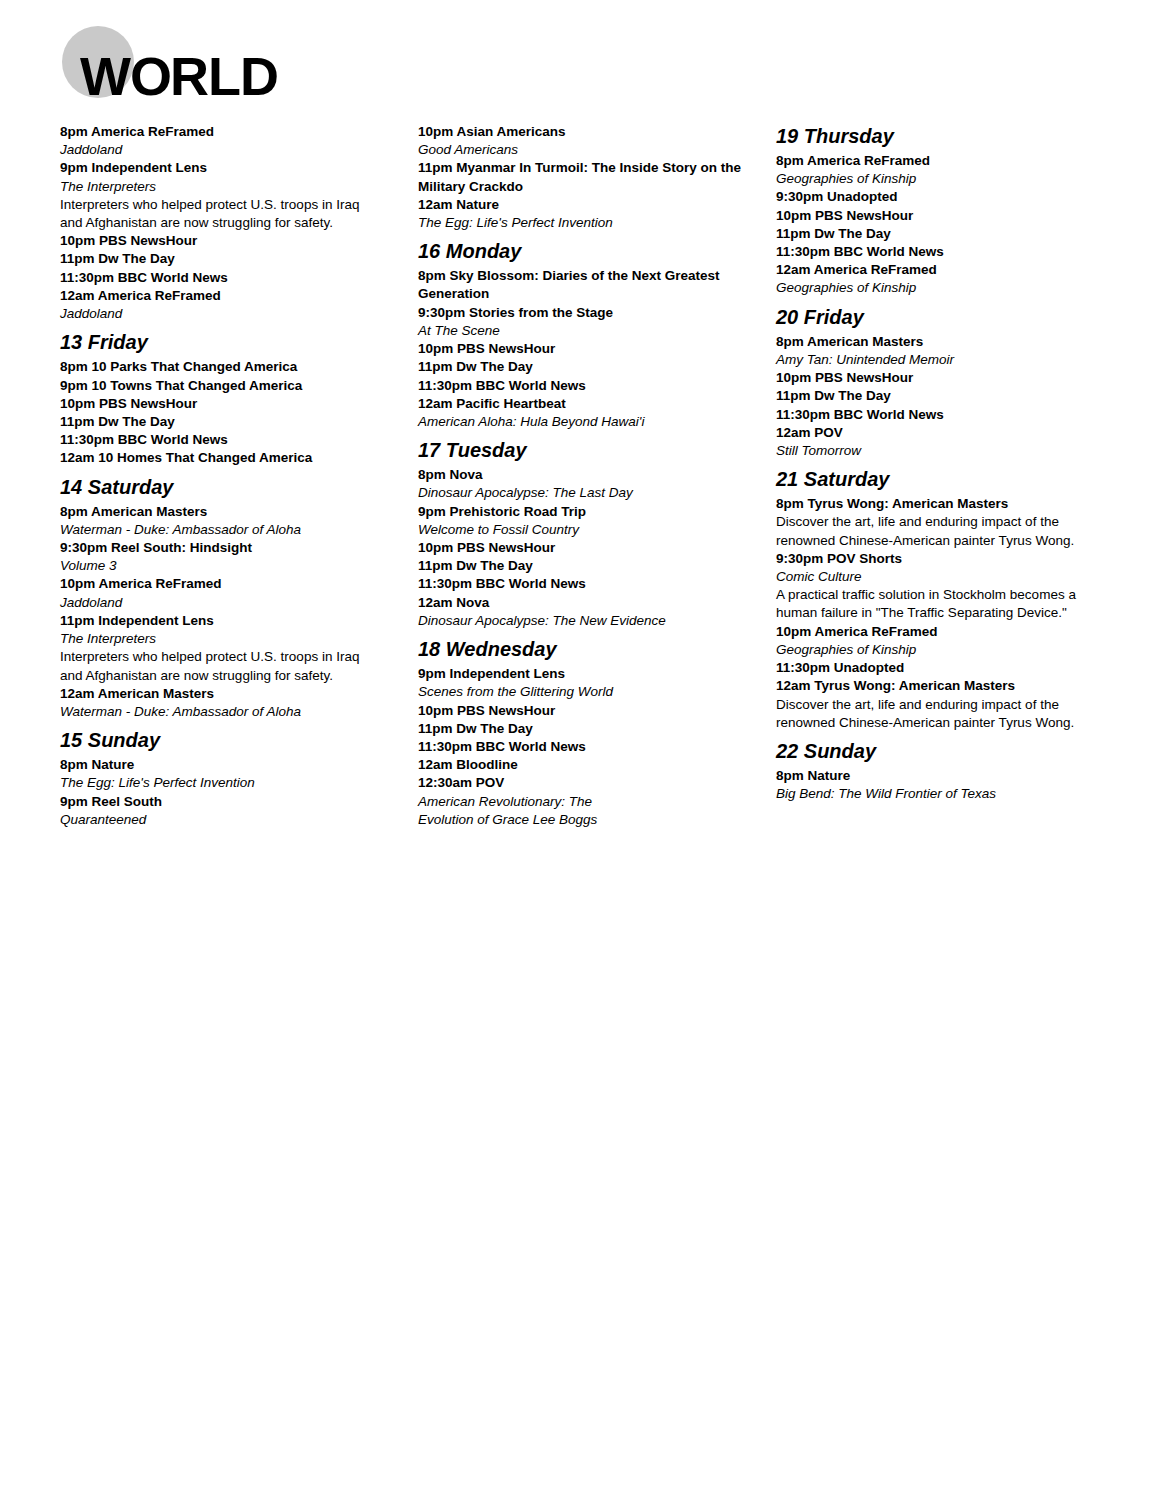WORLD
8pm America ReFramed
Jaddoland
9pm Independent Lens
The Interpreters
Interpreters who helped protect U.S. troops in Iraq and Afghanistan are now struggling for safety.
10pm PBS NewsHour
11pm Dw The Day
11:30pm BBC World News
12am America ReFramed
Jaddoland
13 Friday
8pm 10 Parks That Changed America
9pm 10 Towns That Changed America
10pm PBS NewsHour
11pm Dw The Day
11:30pm BBC World News
12am 10 Homes That Changed America
14 Saturday
8pm American Masters
Waterman - Duke: Ambassador of Aloha
9:30pm Reel South: Hindsight
Volume 3
10pm America ReFramed
Jaddoland
11pm Independent Lens
The Interpreters
Interpreters who helped protect U.S. troops in Iraq and Afghanistan are now struggling for safety.
12am American Masters
Waterman - Duke: Ambassador of Aloha
15 Sunday
8pm Nature
The Egg: Life's Perfect Invention
9pm Reel South
Quaranteened
10pm Asian Americans
Good Americans
11pm Myanmar In Turmoil: The Inside Story on the Military Crackdo
12am Nature
The Egg: Life's Perfect Invention
16 Monday
8pm Sky Blossom: Diaries of the Next Greatest Generation
9:30pm Stories from the Stage
At The Scene
10pm PBS NewsHour
11pm Dw The Day
11:30pm BBC World News
12am Pacific Heartbeat
American Aloha: Hula Beyond Hawai'i
17 Tuesday
8pm Nova
Dinosaur Apocalypse: The Last Day
9pm Prehistoric Road Trip
Welcome to Fossil Country
10pm PBS NewsHour
11pm Dw The Day
11:30pm BBC World News
12am Nova
Dinosaur Apocalypse: The New Evidence
18 Wednesday
9pm Independent Lens
Scenes from the Glittering World
10pm PBS NewsHour
11pm Dw The Day
11:30pm BBC World News
12am Bloodline
12:30am POV
American Revolutionary: The
Evolution of Grace Lee Boggs
19 Thursday
8pm America ReFramed
Geographies of Kinship
9:30pm Unadopted
10pm PBS NewsHour
11pm Dw The Day
11:30pm BBC World News
12am America ReFramed
Geographies of Kinship
20 Friday
8pm American Masters
Amy Tan: Unintended Memoir
10pm PBS NewsHour
11pm Dw The Day
11:30pm BBC World News
12am POV
Still Tomorrow
21 Saturday
8pm Tyrus Wong: American Masters
Discover the art, life and enduring impact of the renowned Chinese-American painter Tyrus Wong.
9:30pm POV Shorts
Comic Culture
A practical traffic solution in Stockholm becomes a human failure in "The Traffic Separating Device."
10pm America ReFramed
Geographies of Kinship
11:30pm Unadopted
12am Tyrus Wong: American Masters
Discover the art, life and enduring impact of the renowned Chinese-American painter Tyrus Wong.
22 Sunday
8pm Nature
Big Bend: The Wild Frontier of Texas